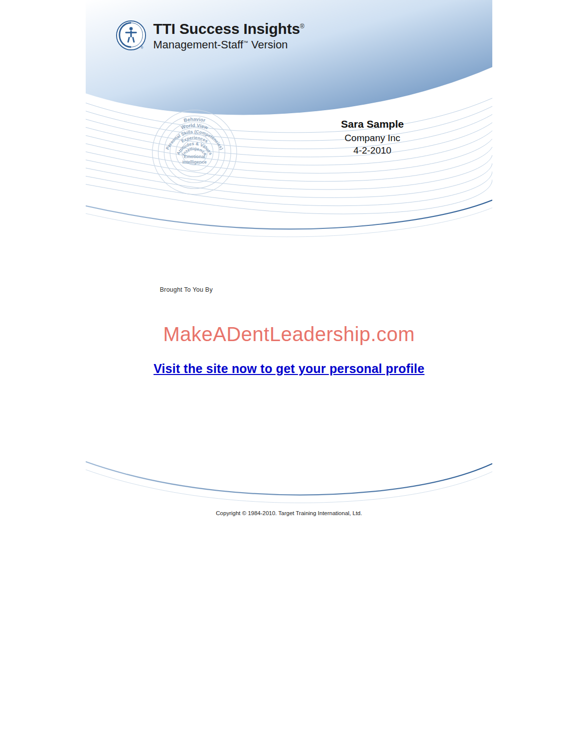®
TTI Success Insights®
Management-Staff™ Version
Behavior World View Personal Skills (Competencies) Experiences Attitudes & Values Intelligence Emotional Intelligence
Sara Sample
Company Inc
4-2-2010
Brought To You By
MakeADentLeadership.com
Visit the site now to get your personal profile
Copyright © 1984-2010. Target Training International, Ltd.